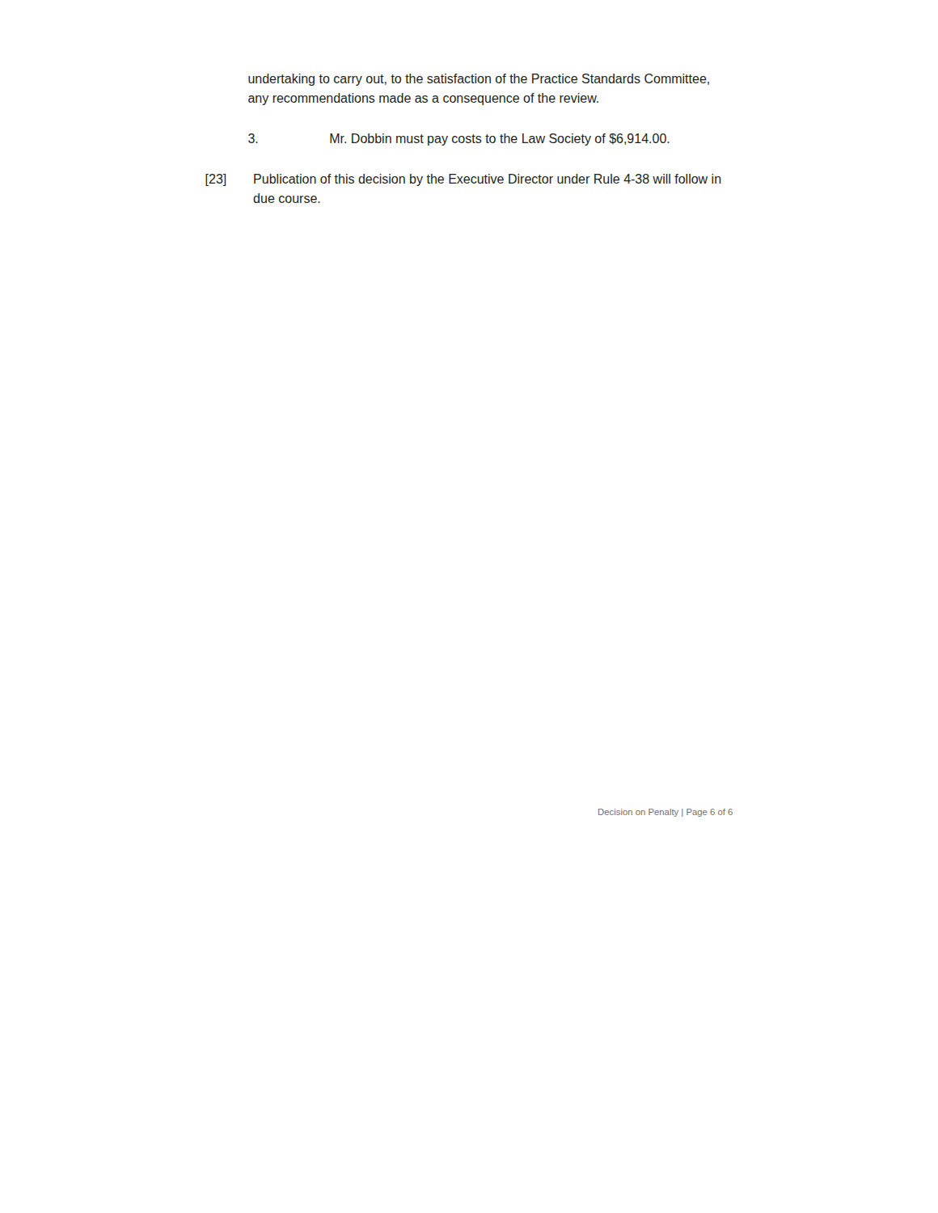undertaking to carry out, to the satisfaction of the Practice Standards Committee, any recommendations made as a consequence of the review.
3. Mr. Dobbin must pay costs to the Law Society of $6,914.00.
[23] Publication of this decision by the Executive Director under Rule 4-38 will follow in due course.
Decision on Penalty | Page 6 of 6